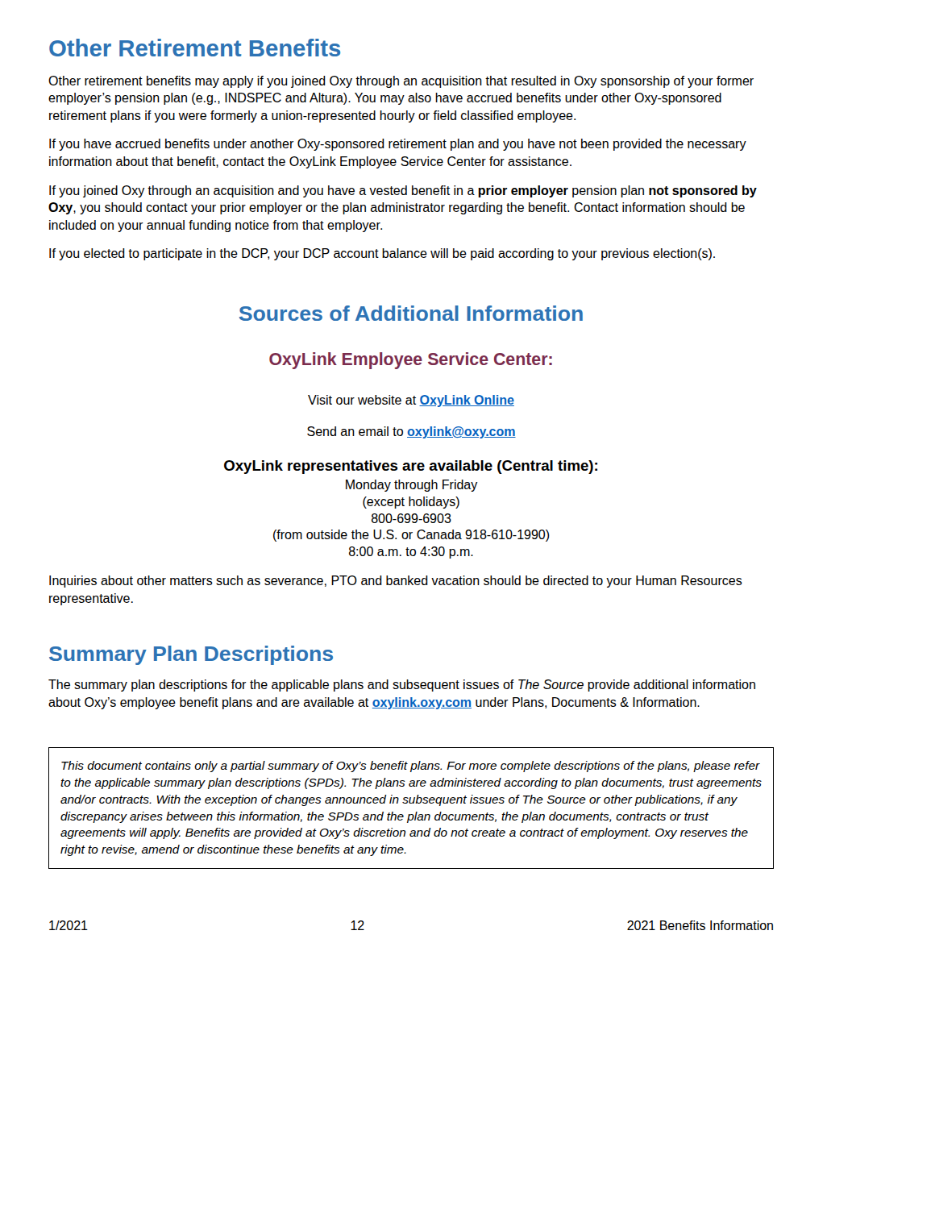Other Retirement Benefits
Other retirement benefits may apply if you joined Oxy through an acquisition that resulted in Oxy sponsorship of your former employer’s pension plan (e.g., INDSPEC and Altura). You may also have accrued benefits under other Oxy-sponsored retirement plans if you were formerly a union-represented hourly or field classified employee.
If you have accrued benefits under another Oxy-sponsored retirement plan and you have not been provided the necessary information about that benefit, contact the OxyLink Employee Service Center for assistance.
If you joined Oxy through an acquisition and you have a vested benefit in a prior employer pension plan not sponsored by Oxy, you should contact your prior employer or the plan administrator regarding the benefit. Contact information should be included on your annual funding notice from that employer.
If you elected to participate in the DCP, your DCP account balance will be paid according to your previous election(s).
Sources of Additional Information
OxyLink Employee Service Center:
Visit our website at OxyLink Online
Send an email to oxylink@oxy.com
OxyLink representatives are available (Central time):
Monday through Friday
(except holidays)
800-699-6903
(from outside the U.S. or Canada 918-610-1990)
8:00 a.m. to 4:30 p.m.
Inquiries about other matters such as severance, PTO and banked vacation should be directed to your Human Resources representative.
Summary Plan Descriptions
The summary plan descriptions for the applicable plans and subsequent issues of The Source provide additional information about Oxy’s employee benefit plans and are available at oxylink.oxy.com under Plans, Documents & Information.
This document contains only a partial summary of Oxy’s benefit plans. For more complete descriptions of the plans, please refer to the applicable summary plan descriptions (SPDs). The plans are administered according to plan documents, trust agreements and/or contracts. With the exception of changes announced in subsequent issues of The Source or other publications, if any discrepancy arises between this information, the SPDs and the plan documents, the plan documents, contracts or trust agreements will apply. Benefits are provided at Oxy’s discretion and do not create a contract of employment. Oxy reserves the right to revise, amend or discontinue these benefits at any time.
1/2021
12
2021 Benefits Information